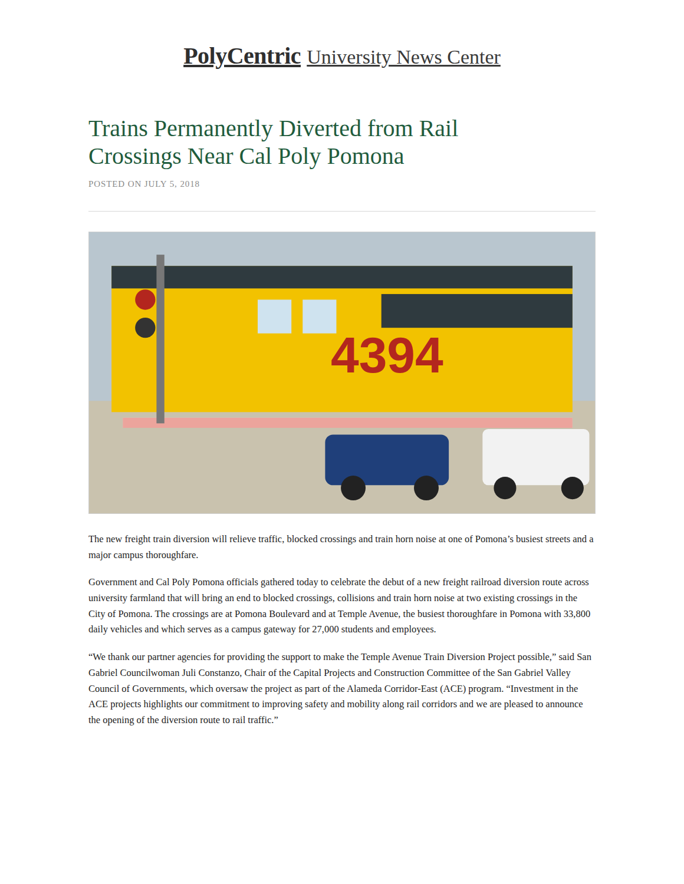PolyCentric University News Center
Trains Permanently Diverted from Rail Crossings Near Cal Poly Pomona
Posted on July 5, 2018
The new freight train diversion will relieve traffic, blocked crossings and train horn noise at one of Pomona’s busiest streets and a major campus thoroughfare.
Government and Cal Poly Pomona officials gathered today to celebrate the debut of a new freight railroad diversion route across university farmland that will bring an end to blocked crossings, collisions and train horn noise at two existing crossings in the City of Pomona. The crossings are at Pomona Boulevard and at Temple Avenue, the busiest thoroughfare in Pomona with 33,800 daily vehicles and which serves as a campus gateway for 27,000 students and employees.
“We thank our partner agencies for providing the support to make the Temple Avenue Train Diversion Project possible,” said San Gabriel Councilwoman Juli Constanzo, Chair of the Capital Projects and Construction Committee of the San Gabriel Valley Council of Governments, which oversaw the project as part of the Alameda Corridor-East (ACE) program. “Investment in the ACE projects highlights our commitment to improving safety and mobility along rail corridors and we are pleased to announce the opening of the diversion route to rail traffic.”